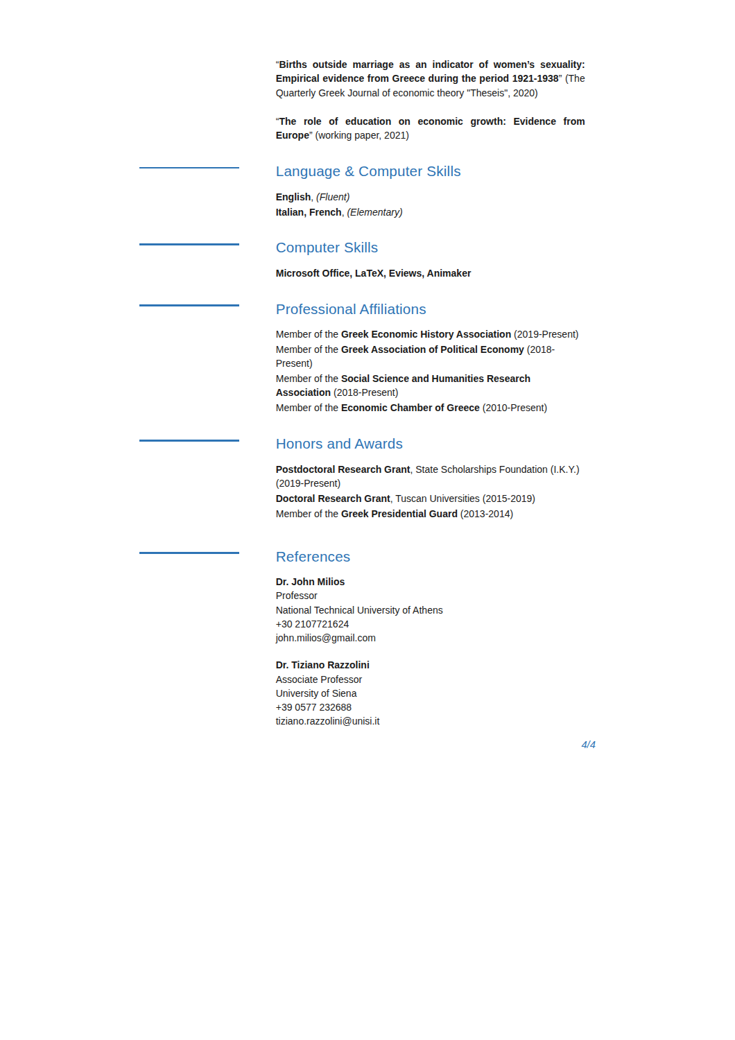“Births outside marriage as an indicator of women’s sexuality: Empirical evidence from Greece during the period 1921-1938” (The Quarterly Greek Journal of economic theory "Theseis", 2020)
“The role of education on economic growth: Evidence from Europe” (working paper, 2021)
Language & Computer Skills
English, (Fluent)
Italian, French, (Elementary)
Computer Skills
Microsoft Office, LaTeX, Eviews, Animaker
Professional Affiliations
Member of the Greek Economic History Association (2019-Present)
Member of the Greek Association of Political Economy (2018-Present)
Member of the Social Science and Humanities Research Association (2018-Present)
Member of the Economic Chamber of Greece (2010-Present)
Honors and Awards
Postdoctoral Research Grant, State Scholarships Foundation (I.K.Y.) (2019-Present)
Doctoral Research Grant, Tuscan Universities (2015-2019)
Member of the Greek Presidential Guard (2013-2014)
References
Dr. John Milios
Professor
National Technical University of Athens
+30 2107721624
john.milios@gmail.com
Dr. Tiziano Razzolini
Associate Professor
University of Siena
+39 0577 232688
tiziano.razzolini@unisi.it
4/4